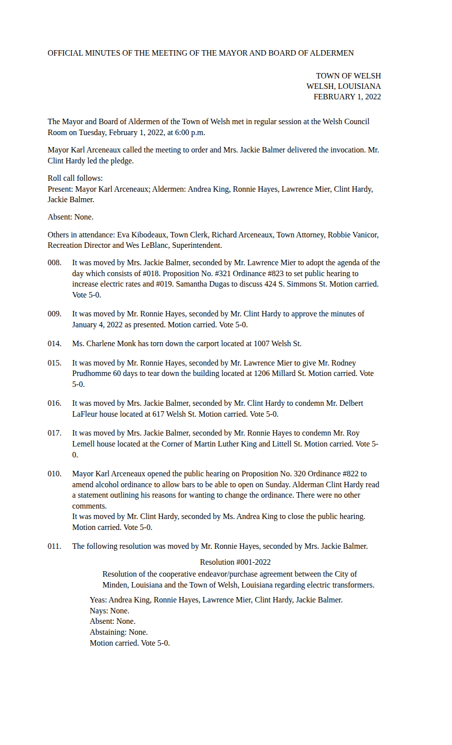OFFICIAL MINUTES OF THE MEETING OF THE MAYOR AND BOARD OF ALDERMEN
TOWN OF WELSH
WELSH, LOUISIANA
FEBRUARY 1, 2022
The Mayor and Board of Aldermen of the Town of Welsh met in regular session at the Welsh Council Room on Tuesday, February 1, 2022, at 6:00 p.m.
Mayor Karl Arceneaux called the meeting to order and Mrs. Jackie Balmer delivered the invocation. Mr. Clint Hardy led the pledge.
Roll call follows:
Present: Mayor Karl Arceneaux; Aldermen: Andrea King, Ronnie Hayes, Lawrence Mier, Clint Hardy, Jackie Balmer.
Absent: None.
Others in attendance: Eva Kibodeaux, Town Clerk, Richard Arceneaux, Town Attorney, Robbie Vanicor, Recreation Director and Wes LeBlanc, Superintendent.
008. It was moved by Mrs. Jackie Balmer, seconded by Mr. Lawrence Mier to adopt the agenda of the day which consists of #018. Proposition No. #321 Ordinance #823 to set public hearing to increase electric rates and #019. Samantha Dugas to discuss 424 S. Simmons St. Motion carried. Vote 5-0.
009. It was moved by Mr. Ronnie Hayes, seconded by Mr. Clint Hardy to approve the minutes of January 4, 2022 as presented. Motion carried. Vote 5-0.
014. Ms. Charlene Monk has torn down the carport located at 1007 Welsh St.
015. It was moved by Mr. Ronnie Hayes, seconded by Mr. Lawrence Mier to give Mr. Rodney Prudhomme 60 days to tear down the building located at 1206 Millard St. Motion carried. Vote 5-0.
016. It was moved by Mrs. Jackie Balmer, seconded by Mr. Clint Hardy to condemn Mr. Delbert LaFleur house located at 617 Welsh St. Motion carried. Vote 5-0.
017. It was moved by Mrs. Jackie Balmer, seconded by Mr. Ronnie Hayes to condemn Mr. Roy Lemell house located at the Corner of Martin Luther King and Littell St. Motion carried. Vote 5-0.
010. Mayor Karl Arceneaux opened the public hearing on Proposition No. 320 Ordinance #822 to amend alcohol ordinance to allow bars to be able to open on Sunday. Alderman Clint Hardy read a statement outlining his reasons for wanting to change the ordinance. There were no other comments.
It was moved by Mr. Clint Hardy, seconded by Ms. Andrea King to close the public hearing. Motion carried. Vote 5-0.
011. The following resolution was moved by Mr. Ronnie Hayes, seconded by Mrs. Jackie Balmer.
Resolution #001-2022
Resolution of the cooperative endeavor/purchase agreement between the City of Minden, Louisiana and the Town of Welsh, Louisiana regarding electric transformers.
Yeas: Andrea King, Ronnie Hayes, Lawrence Mier, Clint Hardy, Jackie Balmer.
Nays: None.
Absent: None.
Abstaining: None.
Motion carried. Vote 5-0.